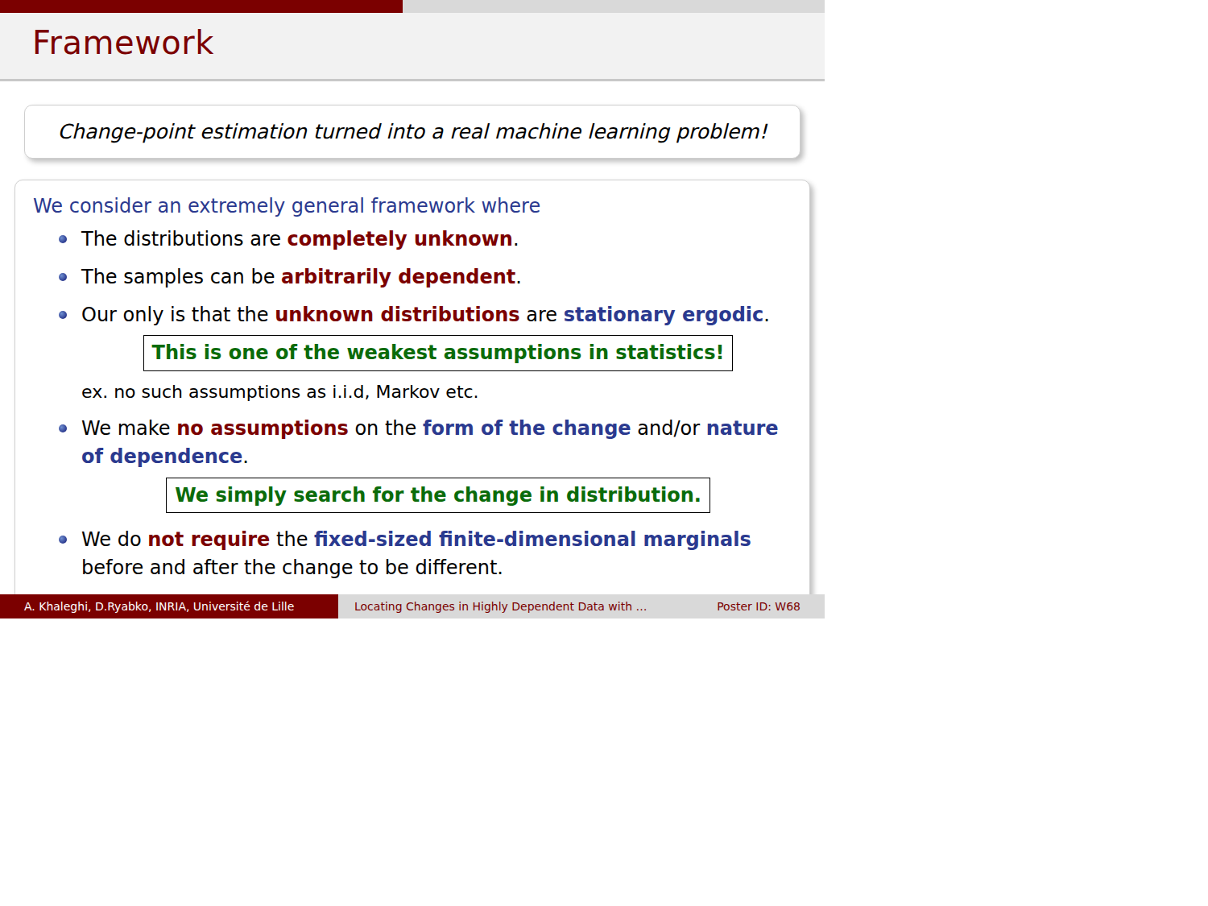Framework
Change-point estimation turned into a real machine learning problem!
We consider an extremely general framework where
The distributions are completely unknown.
The samples can be arbitrarily dependent.
Our only is that the unknown distributions are stationary ergodic.
This is one of the weakest assumptions in statistics!
ex. no such assumptions as i.i.d, Markov etc.
We make no assumptions on the form of the change and/or nature of dependence.
We simply search for the change in distribution.
We do not require the fixed-sized finite-dimensional marginals before and after the change to be different.
A. Khaleghi, D.Ryabko, INRIA, Université de Lille
Locating Changes in Highly Dependent Data with …
Poster ID: W68